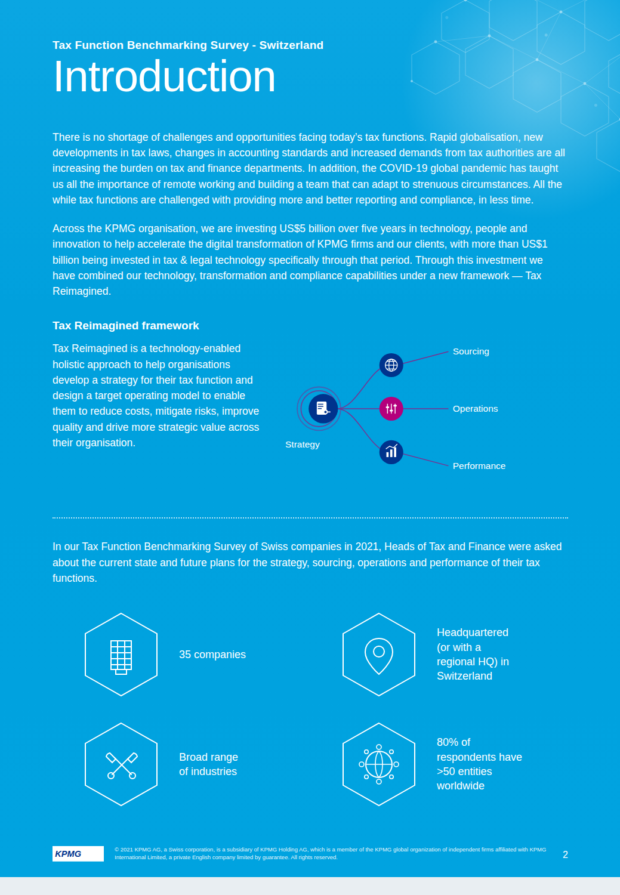Tax Function Benchmarking Survey - Switzerland
Introduction
There is no shortage of challenges and opportunities facing today’s tax functions. Rapid globalisation, new developments in tax laws, changes in accounting standards and increased demands from tax authorities are all increasing the burden on tax and finance departments. In addition, the COVID-19 global pandemic has taught us all the importance of remote working and building a team that can adapt to strenuous circumstances. All the while tax functions are challenged with providing more and better reporting and compliance, in less time.
Across the KPMG organisation, we are investing US$5 billion over five years in technology, people and innovation to help accelerate the digital transformation of KPMG firms and our clients, with more than US$1 billion being invested in tax & legal technology specifically through that period. Through this investment we have combined our technology, transformation and compliance capabilities under a new framework — Tax Reimagined.
Tax Reimagined framework
Tax Reimagined is a technology-enabled holistic approach to help organisations develop a strategy for their tax function and design a target operating model to enable them to reduce costs, mitigate risks, improve quality and drive more strategic value across their organisation.
Sourcing Operations Performance Strategy
In our Tax Function Benchmarking Survey of Swiss companies in 2021, Heads of Tax and Finance were asked about the current state and future plans for the strategy, sourcing, operations and performance of their tax functions.
35 companies
Headquartered
(or with a
regional HQ) in
Switzerland
Broad range
of industries
80% of
respondents have
>50 entities
worldwide
KPMG
© 2021 KPMG AG, a Swiss corporation, is a subsidiary of KPMG Holding AG, which is a member of the KPMG global organization of independent firms affiliated with KPMG International Limited, a private English company limited by guarantee. All rights reserved.
2